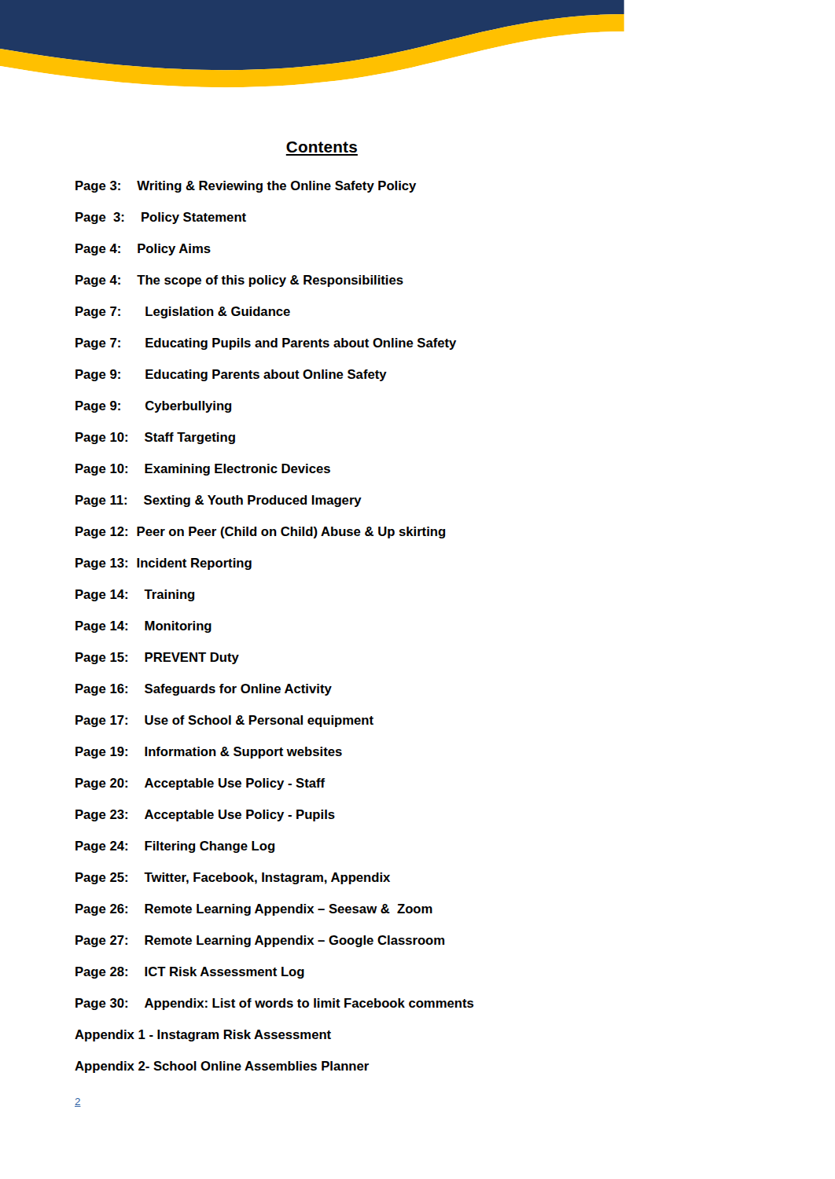Contents
Page 3: Writing & Reviewing the Online Safety Policy
Page 3: Policy Statement
Page 4: Policy Aims
Page 4: The scope of this policy & Responsibilities
Page 7: Legislation & Guidance
Page 7: Educating Pupils and Parents about Online Safety
Page 9: Educating Parents about Online Safety
Page 9: Cyberbullying
Page 10: Staff Targeting
Page 10: Examining Electronic Devices
Page 11: Sexting & Youth Produced Imagery
Page 12: Peer on Peer (Child on Child) Abuse & Up skirting
Page 13: Incident Reporting
Page 14: Training
Page 14: Monitoring
Page 15: PREVENT Duty
Page 16: Safeguards for Online Activity
Page 17: Use of School & Personal equipment
Page 19: Information & Support websites
Page 20: Acceptable Use Policy - Staff
Page 23: Acceptable Use Policy - Pupils
Page 24: Filtering Change Log
Page 25: Twitter, Facebook, Instagram, Appendix
Page 26: Remote Learning Appendix – Seesaw & Zoom
Page 27: Remote Learning Appendix – Google Classroom
Page 28: ICT Risk Assessment Log
Page 30: Appendix: List of words to limit Facebook comments
Appendix 1 - Instagram Risk Assessment
Appendix 2- School Online Assemblies Planner
2